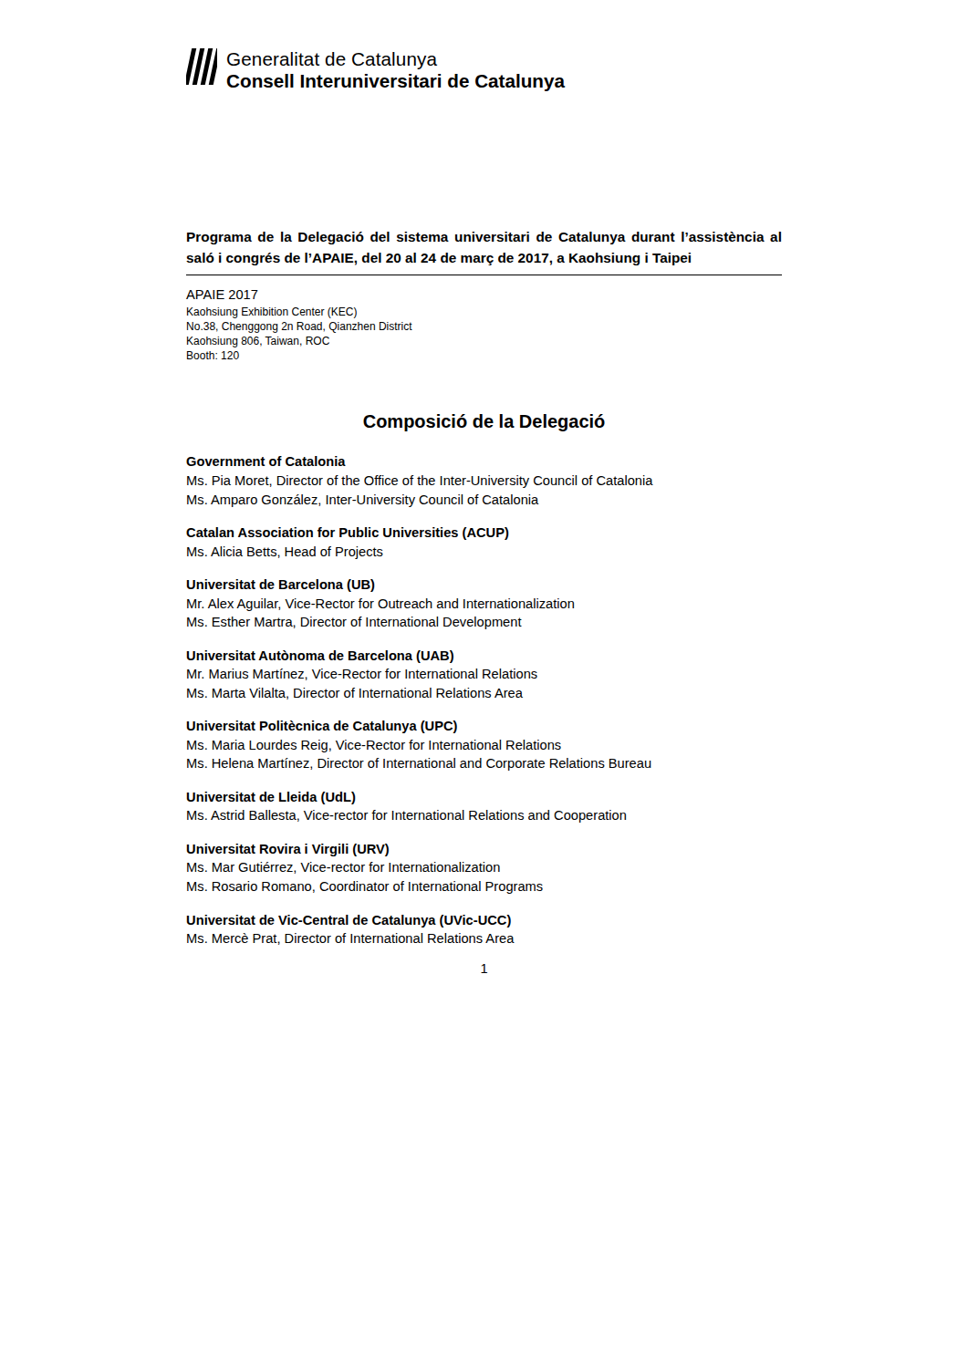Generalitat de Catalunya
Consell Interuniversitari de Catalunya
Programa de la Delegació del sistema universitari de Catalunya durant l’assistència al saló i congrés de l’APAIE, del 20 al 24 de març de 2017, a Kaohsiung i Taipei
APAIE 2017
Kaohsiung Exhibition Center (KEC)
No.38, Chenggong 2n Road, Qianzhen District
Kaohsiung 806, Taiwan, ROC
Booth: 120
Composició de la Delegació
Government of Catalonia
Ms. Pia Moret, Director of the Office of the Inter-University Council of Catalonia
Ms. Amparo González, Inter-University Council of Catalonia
Catalan Association for Public Universities (ACUP)
Ms. Alicia Betts, Head of Projects
Universitat de Barcelona (UB)
Mr. Alex Aguilar, Vice-Rector for Outreach and Internationalization
Ms. Esther Martra, Director of International Development
Universitat Autònoma de Barcelona (UAB)
Mr. Marius Martínez, Vice-Rector for International Relations
Ms. Marta Vilalta, Director of International Relations Area
Universitat Politècnica de Catalunya (UPC)
Ms. Maria Lourdes Reig, Vice-Rector for International Relations
Ms. Helena Martínez, Director of International and Corporate Relations Bureau
Universitat de Lleida (UdL)
Ms. Astrid Ballesta, Vice-rector for International Relations and Cooperation
Universitat Rovira i Virgili (URV)
Ms. Mar Gutiérrez, Vice-rector for Internationalization
Ms. Rosario Romano, Coordinator of International Programs
Universitat de Vic-Central de Catalunya (UVic-UCC)
Ms. Mercè Prat, Director of International Relations Area
1